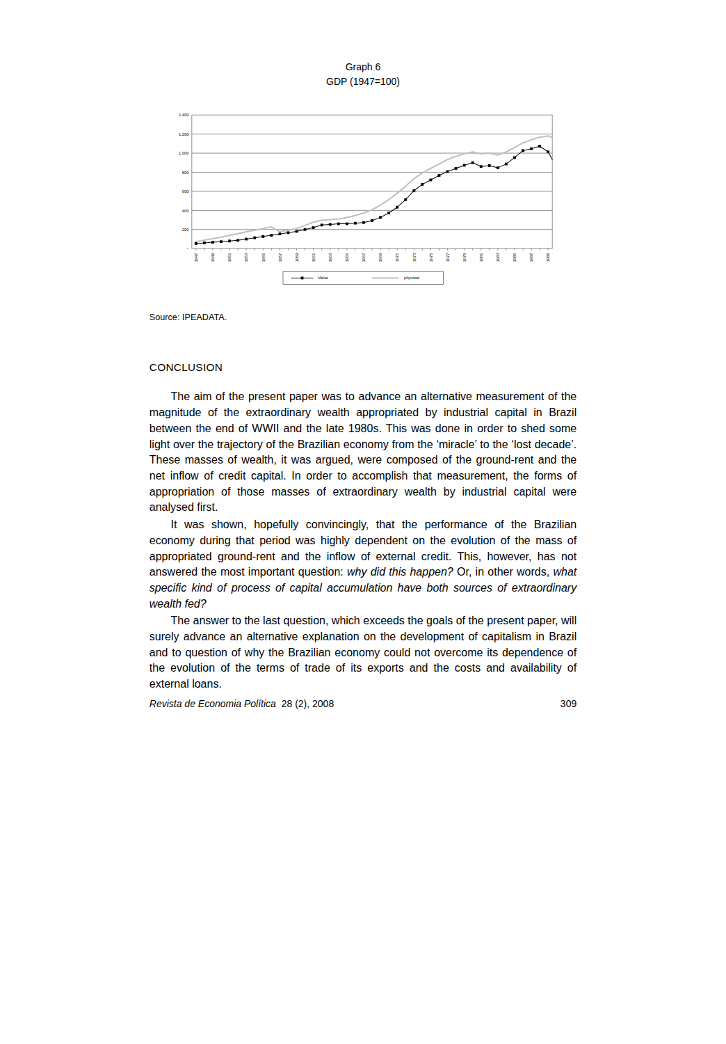Graph 6
GDP (1947=100)
1,400 1,200 1,000 800 600 400 200 – 1947 1949 1951 1953 1955 1957 1959 1961 1963 1965 1967 1969 1971 1973 1975 1977 1979 1981 1983 1985 1987 1989 Value physical
Source: IPEADATA.
CONCLUSION
The aim of the present paper was to advance an alternative measurement of the magnitude of the extraordinary wealth appropriated by industrial capital in Brazil between the end of WWII and the late 1980s. This was done in order to shed some light over the trajectory of the Brazilian economy from the ‘miracle’ to the ‘lost decade’. These masses of wealth, it was argued, were composed of the ground-rent and the net inflow of credit capital. In order to accomplish that measurement, the forms of appropriation of those masses of extraordinary wealth by industrial capital were analysed first.
It was shown, hopefully convincingly, that the performance of the Brazilian economy during that period was highly dependent on the evolution of the mass of appropriated ground-rent and the inflow of external credit. This, however, has not answered the most important question: why did this happen? Or, in other words, what specific kind of process of capital accumulation have both sources of extraordinary wealth fed?
The answer to the last question, which exceeds the goals of the present paper, will surely advance an alternative explanation on the development of capitalism in Brazil and to question of why the Brazilian economy could not overcome its dependence of the evolution of the terms of trade of its exports and the costs and availability of external loans.
Revista de Economia Política 28 (2), 2008 309